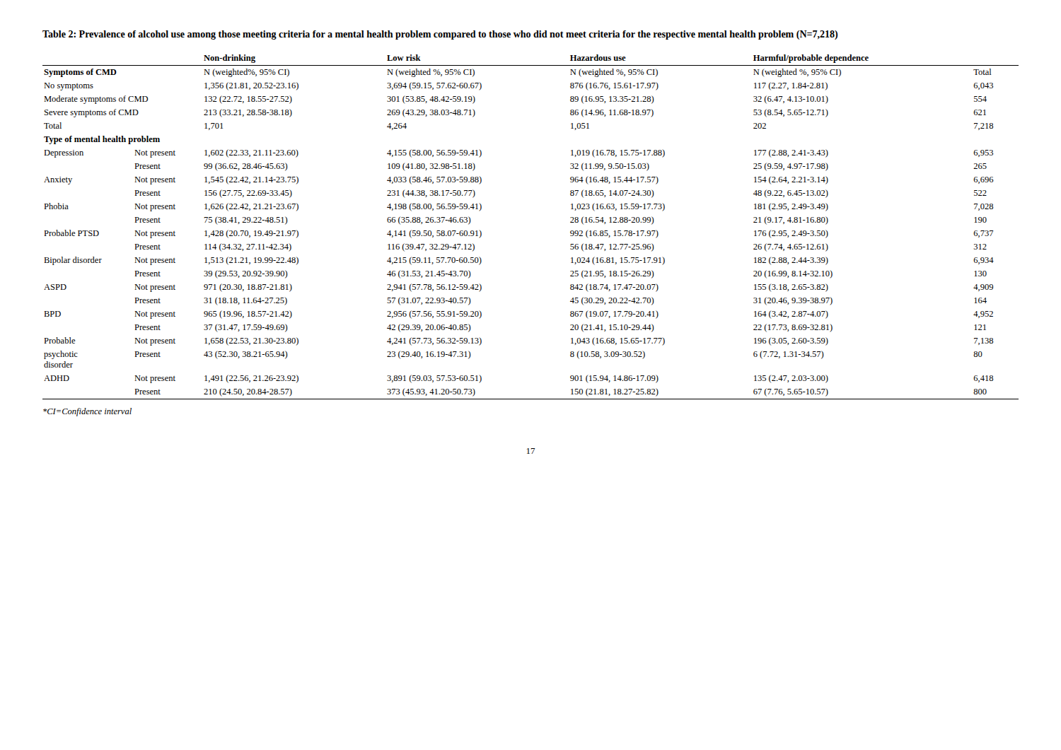Table 2: Prevalence of alcohol use among those meeting criteria for a mental health problem compared to those who did not meet criteria for the respective mental health problem (N=7,218)
| | | Non-drinking | Low risk | Hazardous use | Harmful/probable dependence | |
| --- | --- | --- | --- | --- | --- | --- |
| Symptoms of CMD | N (weighted%, 95% CI) | N (weighted %, 95% CI) | N (weighted %, 95% CI) | N (weighted %, 95% CI) | Total |
| No symptoms | 1,356 (21.81, 20.52-23.16) | 3,694 (59.15, 57.62-60.67) | 876 (16.76, 15.61-17.97) | 117 (2.27, 1.84-2.81) | 6,043 |
| Moderate symptoms of CMD | 132 (22.72, 18.55-27.52) | 301 (53.85, 48.42-59.19) | 89 (16.95, 13.35-21.28) | 32 (6.47, 4.13-10.01) | 554 |
| Severe symptoms of CMD | 213 (33.21, 28.58-38.18) | 269 (43.29, 38.03-48.71) | 86 (14.96, 11.68-18.97) | 53 (8.54, 5.65-12.71) | 621 |
| Total | 1,701 | 4,264 | 1,051 | 202 | 7,218 |
| Type of mental health problem |
| Depression | Not present | 1,602 (22.33, 21.11-23.60) | 4,155 (58.00, 56.59-59.41) | 1,019 (16.78, 15.75-17.88) | 177 (2.88, 2.41-3.43) | 6,953 |
| | Present | 99 (36.62, 28.46-45.63) | 109 (41.80, 32.98-51.18) | 32 (11.99, 9.50-15.03) | 25 (9.59, 4.97-17.98) | 265 |
| Anxiety | Not present | 1,545 (22.42, 21.14-23.75) | 4,033 (58.46, 57.03-59.88) | 964 (16.48, 15.44-17.57) | 154 (2.64, 2.21-3.14) | 6,696 |
| | Present | 156 (27.75, 22.69-33.45) | 231 (44.38, 38.17-50.77) | 87 (18.65, 14.07-24.30) | 48 (9.22, 6.45-13.02) | 522 |
| Phobia | Not present | 1,626 (22.42, 21.21-23.67) | 4,198 (58.00, 56.59-59.41) | 1,023 (16.63, 15.59-17.73) | 181 (2.95, 2.49-3.49) | 7,028 |
| | Present | 75 (38.41, 29.22-48.51) | 66 (35.88, 26.37-46.63) | 28 (16.54, 12.88-20.99) | 21 (9.17, 4.81-16.80) | 190 |
| Probable PTSD | Not present | 1,428 (20.70, 19.49-21.97) | 4,141 (59.50, 58.07-60.91) | 992 (16.85, 15.78-17.97) | 176 (2.95, 2.49-3.50) | 6,737 |
| | Present | 114 (34.32, 27.11-42.34) | 116 (39.47, 32.29-47.12) | 56 (18.47, 12.77-25.96) | 26 (7.74, 4.65-12.61) | 312 |
| Bipolar disorder | Not present | 1,513 (21.21, 19.99-22.48) | 4,215 (59.11, 57.70-60.50) | 1,024 (16.81, 15.75-17.91) | 182 (2.88, 2.44-3.39) | 6,934 |
| | Present | 39 (29.53, 20.92-39.90) | 46 (31.53, 21.45-43.70) | 25 (21.95, 18.15-26.29) | 20 (16.99, 8.14-32.10) | 130 |
| ASPD | Not present | 971 (20.30, 18.87-21.81) | 2,941 (57.78, 56.12-59.42) | 842 (18.74, 17.47-20.07) | 155 (3.18, 2.65-3.82) | 4,909 |
| | Present | 31 (18.18, 11.64-27.25) | 57 (31.07, 22.93-40.57) | 45 (30.29, 20.22-42.70) | 31 (20.46, 9.39-38.97) | 164 |
| BPD | Not present | 965 (19.96, 18.57-21.42) | 2,956 (57.56, 55.91-59.20) | 867 (19.07, 17.79-20.41) | 164 (3.42, 2.87-4.07) | 4,952 |
| | Present | 37 (31.47, 17.59-49.69) | 42 (29.39, 20.06-40.85) | 20 (21.41, 15.10-29.44) | 22 (17.73, 8.69-32.81) | 121 |
| Probable | Not present | 1,658 (22.53, 21.30-23.80) | 4,241 (57.73, 56.32-59.13) | 1,043 (16.68, 15.65-17.77) | 196 (3.05, 2.60-3.59) | 7,138 |
| psychotic disorder | Present | 43 (52.30, 38.21-65.94) | 23 (29.40, 16.19-47.31) | 8 (10.58, 3.09-30.52) | 6 (7.72, 1.31-34.57) | 80 |
| ADHD | Not present | 1,491 (22.56, 21.26-23.92) | 3,891 (59.03, 57.53-60.51) | 901 (15.94, 14.86-17.09) | 135 (2.47, 2.03-3.00) | 6,418 |
| | Present | 210 (24.50, 20.84-28.57) | 373 (45.93, 41.20-50.73) | 150 (21.81, 18.27-25.82) | 67 (7.76, 5.65-10.57) | 800 |
*CI=Confidence interval
17